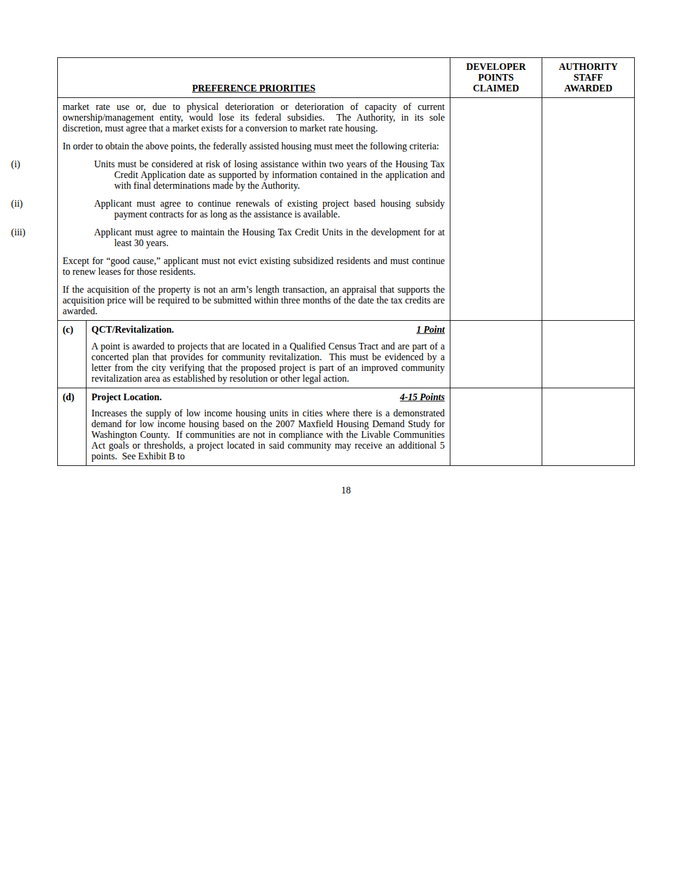| PREFERENCE PRIORITIES | DEVELOPER POINTS CLAIMED | AUTHORITY STAFF AWARDED |
| --- | --- | --- |
| market rate use or, due to physical deterioration or deterioration of capacity of current ownership/management entity, would lose its federal subsidies. The Authority, in its sole discretion, must agree that a market exists for a conversion to market rate housing. In order to obtain the above points, the federally assisted housing must meet the following criteria: (i) Units must be considered at risk of losing assistance within two years of the Housing Tax Credit Application date as supported by information contained in the application and with final determinations made by the Authority. (ii) Applicant must agree to continue renewals of existing project based housing subsidy payment contracts for as long as the assistance is available. (iii) Applicant must agree to maintain the Housing Tax Credit Units in the development for at least 30 years. Except for “good cause,” applicant must not evict existing subsidized residents and must continue to renew leases for those residents. If the acquisition of the property is not an arm’s length transaction, an appraisal that supports the acquisition price will be required to be submitted within three months of the date the tax credits are awarded. | | |
| (c) | QCT/Revitalization. 1 Point A point is awarded to projects that are located in a Qualified Census Tract and are part of a concerted plan that provides for community revitalization. This must be evidenced by a letter from the city verifying that the proposed project is part of an improved community revitalization area as established by resolution or other legal action. | | |
| (d) | Project Location. 4-15 Points Increases the supply of low income housing units in cities where there is a demonstrated demand for low income housing based on the 2007 Maxfield Housing Demand Study for Washington County. If communities are not in compliance with the Livable Communities Act goals or thresholds, a project located in said community may receive an additional 5 points. See Exhibit B to | | |
18